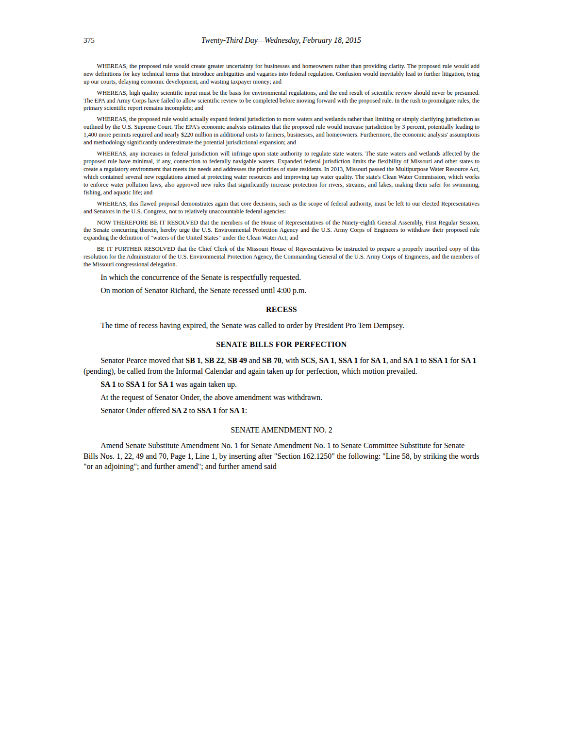375 Twenty-Third Day—Wednesday, February 18, 2015
WHEREAS, the proposed rule would create greater uncertainty for businesses and homeowners rather than providing clarity. The proposed rule would add new definitions for key technical terms that introduce ambiguities and vagaries into federal regulation. Confusion would inevitably lead to further litigation, tying up our courts, delaying economic development, and wasting taxpayer money; and
WHEREAS, high quality scientific input must be the basis for environmental regulations, and the end result of scientific review should never be presumed. The EPA and Army Corps have failed to allow scientific review to be completed before moving forward with the proposed rule. In the rush to promulgate rules, the primary scientific report remains incomplete; and
WHEREAS, the proposed rule would actually expand federal jurisdiction to more waters and wetlands rather than limiting or simply clarifying jurisdiction as outlined by the U.S. Supreme Court. The EPA's economic analysis estimates that the proposed rule would increase jurisdiction by 3 percent, potentially leading to 1,400 more permits required and nearly $220 million in additional costs to farmers, businesses, and homeowners. Furthermore, the economic analysis' assumptions and methodology significantly underestimate the potential jurisdictional expansion; and
WHEREAS, any increases in federal jurisdiction will infringe upon state authority to regulate state waters. The state waters and wetlands affected by the proposed rule have minimal, if any, connection to federally navigable waters. Expanded federal jurisdiction limits the flexibility of Missouri and other states to create a regulatory environment that meets the needs and addresses the priorities of state residents. In 2013, Missouri passed the Multipurpose Water Resource Act, which contained several new regulations aimed at protecting water resources and improving tap water quality. The state's Clean Water Commission, which works to enforce water pollution laws, also approved new rules that significantly increase protection for rivers, streams, and lakes, making them safer for swimming, fishing, and aquatic life; and
WHEREAS, this flawed proposal demonstrates again that core decisions, such as the scope of federal authority, must be left to our elected Representatives and Senators in the U.S. Congress, not to relatively unaccountable federal agencies:
NOW THEREFORE BE IT RESOLVED that the members of the House of Representatives of the Ninety-eighth General Assembly, First Regular Session, the Senate concurring therein, hereby urge the U.S. Environmental Protection Agency and the U.S. Army Corps of Engineers to withdraw their proposed rule expanding the definition of "waters of the United States" under the Clean Water Act; and
BE IT FURTHER RESOLVED that the Chief Clerk of the Missouri House of Representatives be instructed to prepare a properly inscribed copy of this resolution for the Administrator of the U.S. Environmental Protection Agency, the Commanding General of the U.S. Army Corps of Engineers, and the members of the Missouri congressional delegation.
In which the concurrence of the Senate is respectfully requested.
On motion of Senator Richard, the Senate recessed until 4:00 p.m.
RECESS
The time of recess having expired, the Senate was called to order by President Pro Tem Dempsey.
SENATE BILLS FOR PERFECTION
Senator Pearce moved that SB 1, SB 22, SB 49 and SB 70, with SCS, SA 1, SSA 1 for SA 1, and SA 1 to SSA 1 for SA 1 (pending), be called from the Informal Calendar and again taken up for perfection, which motion prevailed.
SA 1 to SSA 1 for SA 1 was again taken up.
At the request of Senator Onder, the above amendment was withdrawn.
Senator Onder offered SA 2 to SSA 1 for SA 1:
SENATE AMENDMENT NO. 2
Amend Senate Substitute Amendment No. 1 for Senate Amendment No. 1 to Senate Committee Substitute for Senate Bills Nos. 1, 22, 49 and 70, Page 1, Line 1, by inserting after "Section 162.1250" the following: "Line 58, by striking the words "or an adjoining"; and further amend"; and further amend said